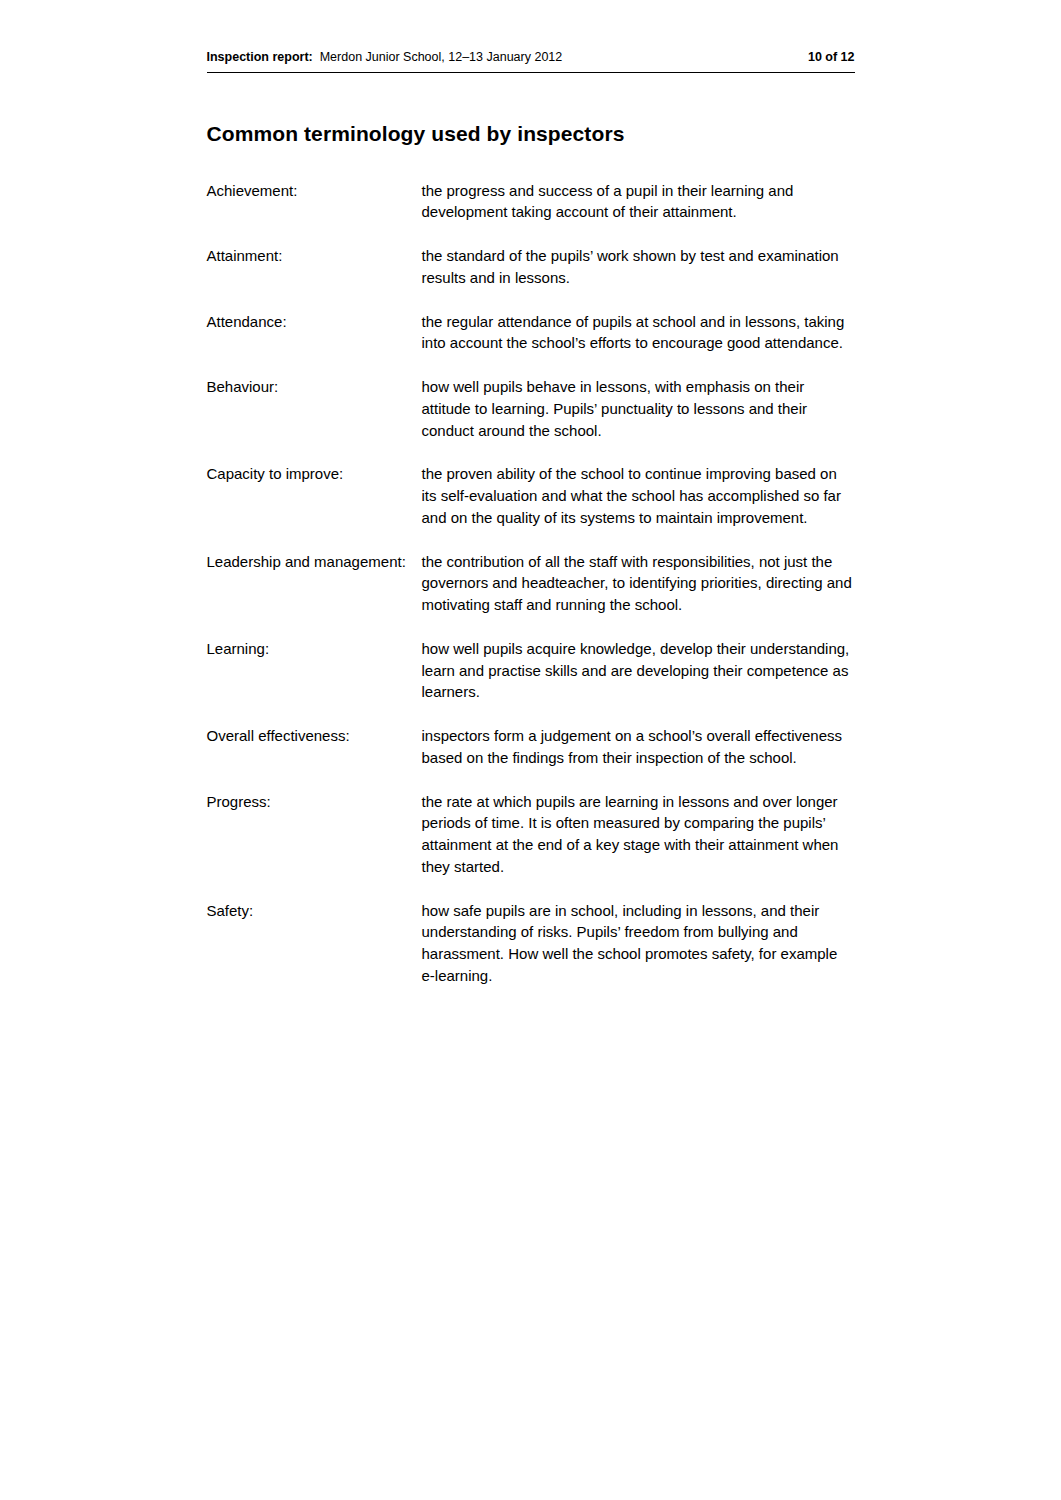Inspection report: Merdon Junior School, 12–13 January 2012
10 of 12
Common terminology used by inspectors
Achievement:
the progress and success of a pupil in their learning and development taking account of their attainment.
Attainment:
the standard of the pupils’ work shown by test and examination results and in lessons.
Attendance:
the regular attendance of pupils at school and in lessons, taking into account the school’s efforts to encourage good attendance.
Behaviour:
how well pupils behave in lessons, with emphasis on their attitude to learning. Pupils’ punctuality to lessons and their conduct around the school.
Capacity to improve:
the proven ability of the school to continue improving based on its self-evaluation and what the school has accomplished so far and on the quality of its systems to maintain improvement.
Leadership and management:
the contribution of all the staff with responsibilities, not just the governors and headteacher, to identifying priorities, directing and motivating staff and running the school.
Learning:
how well pupils acquire knowledge, develop their understanding, learn and practise skills and are developing their competence as learners.
Overall effectiveness:
inspectors form a judgement on a school’s overall effectiveness based on the findings from their inspection of the school.
Progress:
the rate at which pupils are learning in lessons and over longer periods of time. It is often measured by comparing the pupils’ attainment at the end of a key stage with their attainment when they started.
Safety:
how safe pupils are in school, including in lessons, and their understanding of risks. Pupils’ freedom from bullying and harassment. How well the school promotes safety, for example e-learning.